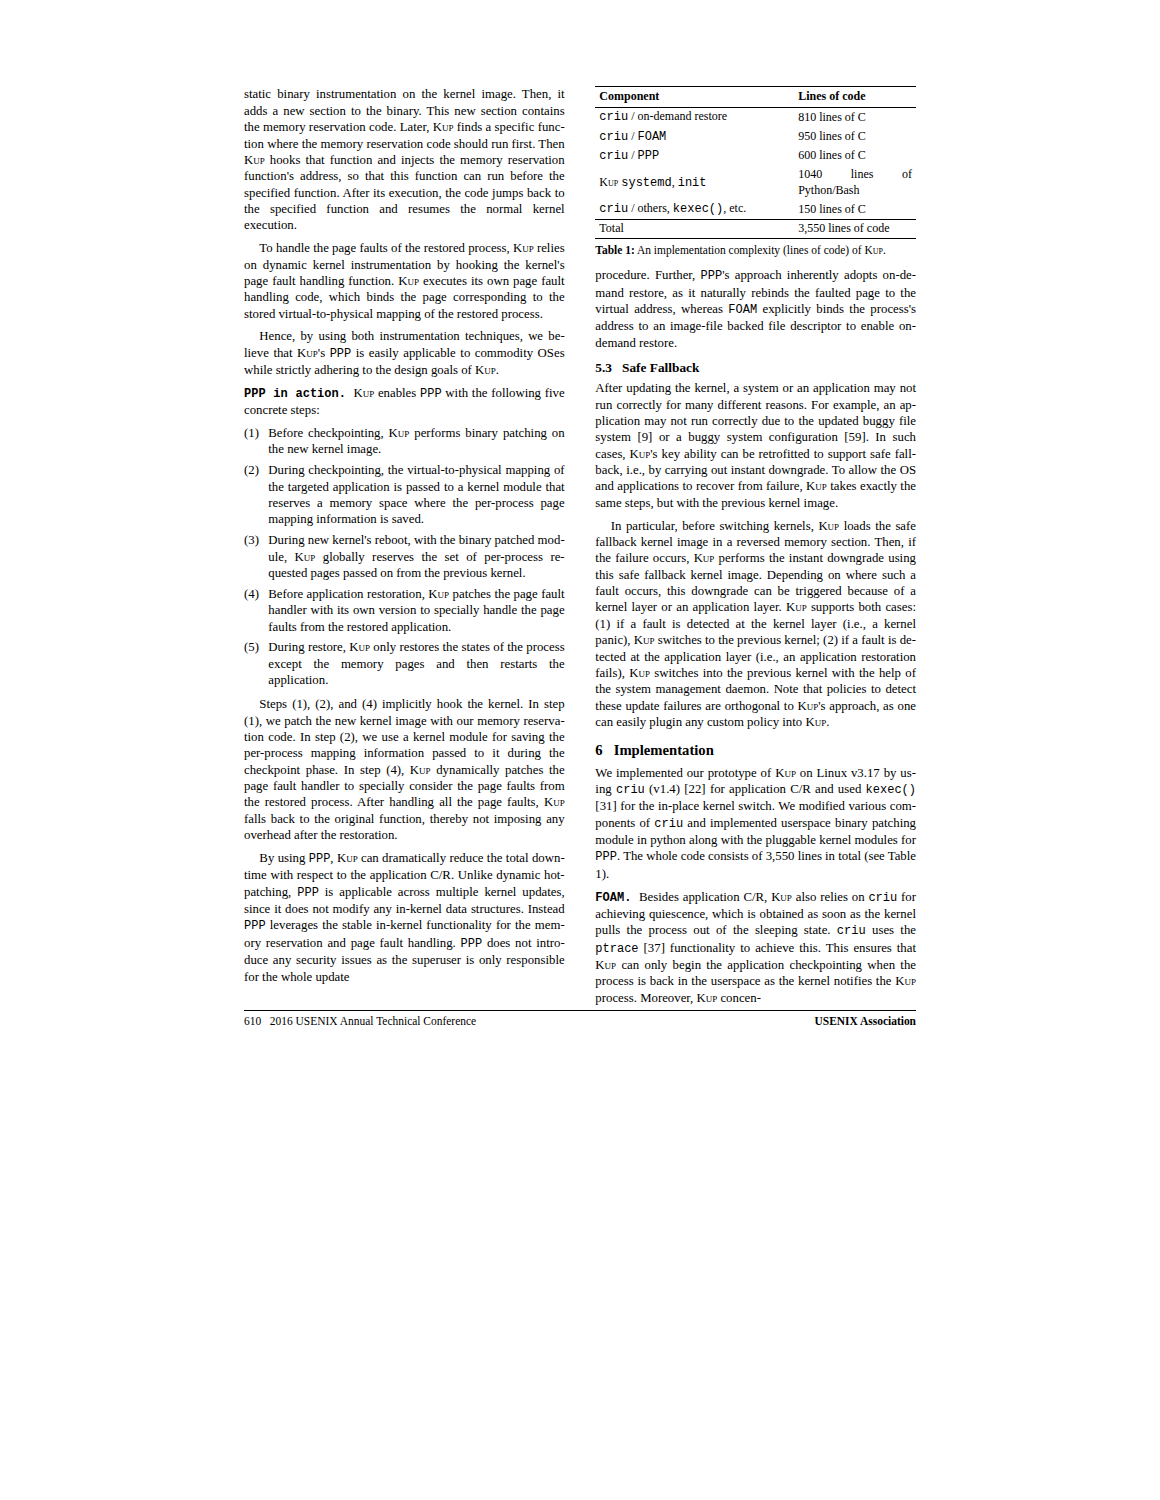static binary instrumentation on the kernel image. Then, it adds a new section to the binary. This new section contains the memory reservation code. Later, Kup finds a specific function where the memory reservation code should run first. Then Kup hooks that function and injects the memory reservation function's address, so that this function can run before the specified function. After its execution, the code jumps back to the specified function and resumes the normal kernel execution.
To handle the page faults of the restored process, Kup relies on dynamic kernel instrumentation by hooking the kernel's page fault handling function. Kup executes its own page fault handling code, which binds the page corresponding to the stored virtual-to-physical mapping of the restored process.
Hence, by using both instrumentation techniques, we believe that Kup's PPP is easily applicable to commodity OSes while strictly adhering to the design goals of Kup.
PPP in action. Kup enables PPP with the following five concrete steps:
Before checkpointing, Kup performs binary patching on the new kernel image.
During checkpointing, the virtual-to-physical mapping of the targeted application is passed to a kernel module that reserves a memory space where the per-process page mapping information is saved.
During new kernel's reboot, with the binary patched module, Kup globally reserves the set of per-process requested pages passed on from the previous kernel.
Before application restoration, Kup patches the page fault handler with its own version to specially handle the page faults from the restored application.
During restore, Kup only restores the states of the process except the memory pages and then restarts the application.
Steps (1), (2), and (4) implicitly hook the kernel. In step (1), we patch the new kernel image with our memory reservation code. In step (2), we use a kernel module for saving the per-process mapping information passed to it during the checkpoint phase. In step (4), Kup dynamically patches the page fault handler to specially consider the page faults from the restored process. After handling all the page faults, Kup falls back to the original function, thereby not imposing any overhead after the restoration.
By using PPP, Kup can dramatically reduce the total downtime with respect to the application C/R. Unlike dynamic hot-patching, PPP is applicable across multiple kernel updates, since it does not modify any in-kernel data structures. Instead PPP leverages the stable in-kernel functionality for the memory reservation and page fault handling. PPP does not introduce any security issues as the superuser is only responsible for the whole update
| Component | Lines of code |
| --- | --- |
| criu / on-demand restore | 810 lines of C |
| criu / FOAM | 950 lines of C |
| criu / PPP | 600 lines of C |
| Kup systemd , init | 1040 lines of Python/Bash |
| criu / others, kexec() , etc. | 150 lines of C |
| Total | 3,550 lines of code |
Table 1: An implementation complexity (lines of code) of Kup.
procedure. Further, PPP's approach inherently adopts on-demand restore, as it naturally rebinds the faulted page to the virtual address, whereas FOAM explicitly binds the process's address to an image-file backed file descriptor to enable on-demand restore.
5.3 Safe Fallback
After updating the kernel, a system or an application may not run correctly for many different reasons. For example, an application may not run correctly due to the updated buggy file system [9] or a buggy system configuration [59]. In such cases, Kup's key ability can be retrofitted to support safe fallback, i.e., by carrying out instant downgrade. To allow the OS and applications to recover from failure, Kup takes exactly the same steps, but with the previous kernel image.
In particular, before switching kernels, Kup loads the safe fallback kernel image in a reversed memory section. Then, if the failure occurs, Kup performs the instant downgrade using this safe fallback kernel image. Depending on where such a fault occurs, this downgrade can be triggered because of a kernel layer or an application layer. Kup supports both cases: (1) if a fault is detected at the kernel layer (i.e., a kernel panic), Kup switches to the previous kernel; (2) if a fault is detected at the application layer (i.e., an application restoration fails), Kup switches into the previous kernel with the help of the system management daemon. Note that policies to detect these update failures are orthogonal to Kup's approach, as one can easily plugin any custom policy into Kup.
6 Implementation
We implemented our prototype of Kup on Linux v3.17 by using criu (v1.4) [22] for application C/R and used kexec() [31] for the in-place kernel switch. We modified various components of criu and implemented userspace binary patching module in python along with the pluggable kernel modules for PPP. The whole code consists of 3,550 lines in total (see Table 1).
FOAM. Besides application C/R, Kup also relies on criu for achieving quiescence, which is obtained as soon as the kernel pulls the process out of the sleeping state. criu uses the ptrace [37] functionality to achieve this. This ensures that Kup can only begin the application checkpointing when the process is back in the userspace as the kernel notifies the Kup process. Moreover, Kup concen-
610 2016 USENIX Annual Technical Conference
USENIX Association